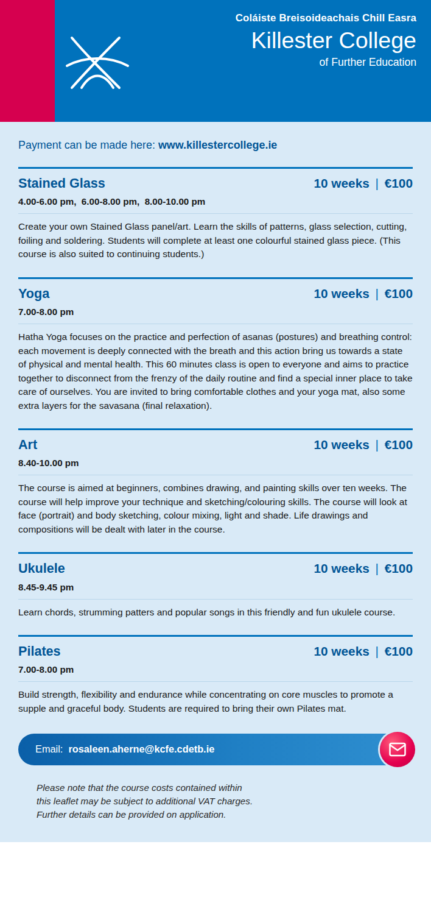Coláiste Breisoideachais Chill Easra
Killester College
of Further Education
Payment can be made here: www.killestercollege.ie
Stained Glass
10 weeks | €100
4.00-6.00 pm, 6.00-8.00 pm, 8.00-10.00 pm
Create your own Stained Glass panel/art. Learn the skills of patterns, glass selection, cutting, foiling and soldering. Students will complete at least one colourful stained glass piece. (This course is also suited to continuing students.)
Yoga
10 weeks | €100
7.00-8.00 pm
Hatha Yoga focuses on the practice and perfection of asanas (postures) and breathing control: each movement is deeply connected with the breath and this action bring us towards a state of physical and mental health. This 60 minutes class is open to everyone and aims to practice together to disconnect from the frenzy of the daily routine and find a special inner place to take care of ourselves. You are invited to bring comfortable clothes and your yoga mat, also some extra layers for the savasana (final relaxation).
Art
10 weeks | €100
8.40-10.00 pm
The course is aimed at beginners, combines drawing, and painting skills over ten weeks. The course will help improve your technique and sketching/colouring skills. The course will look at face (portrait) and body sketching, colour mixing, light and shade. Life drawings and compositions will be dealt with later in the course.
Ukulele
10 weeks | €100
8.45-9.45 pm
Learn chords, strumming patters and popular songs in this friendly and fun ukulele course.
Pilates
10 weeks | €100
7.00-8.00 pm
Build strength, flexibility and endurance while concentrating on core muscles to promote a supple and graceful body. Students are required to bring their own Pilates mat.
Email: rosaleen.aherne@kcfe.cdetb.ie
Please note that the course costs contained within
this leaflet may be subject to additional VAT charges.
Further details can be provided on application.